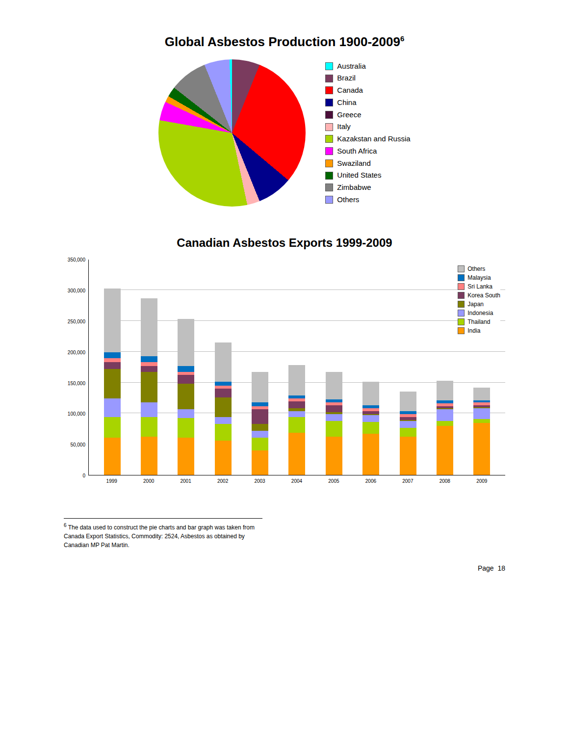Global Asbestos Production 1900-20096
Australia
Brazil
Canada
China
Greece
Italy
Kazakstan and Russia
South Africa
Swaziland
United States
Zimbabwe
Others
Canadian Asbestos Exports 1999-2009
350,000
300,000
250,000
200,000
150,000
100,000
50,000
0
1999200020012002 2003200420052006 200720082009
Others
Malaysia
Sri Lanka
Korea South
Japan
Indonesia
Thailand
India
6 The data used to construct the pie charts and bar graph was taken from Canada Export Statistics, Commodity: 2524, Asbestos as obtained by Canadian MP Pat Martin.
Page 18